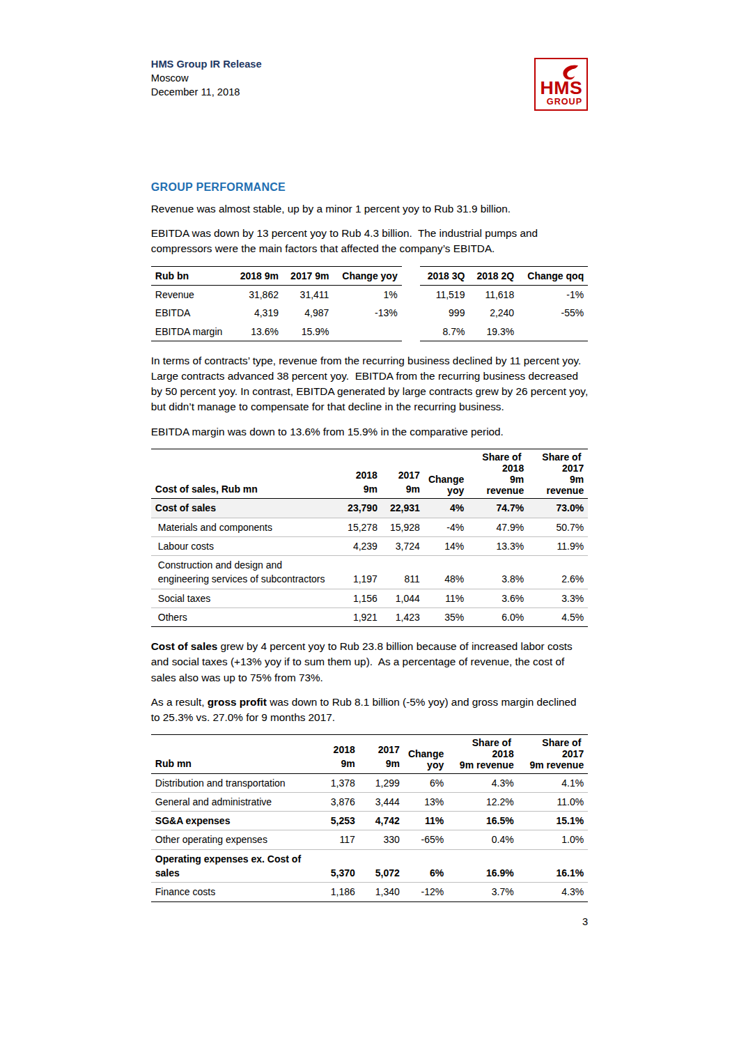HMS Group IR Release
Moscow
December 11, 2018
HMS GROUP
GROUP PERFORMANCE
Revenue was almost stable, up by a minor 1 percent yoy to Rub 31.9 billion.
EBITDA was down by 13 percent yoy to Rub 4.3 billion. The industrial pumps and compressors were the main factors that affected the company’s EBITDA.
| Rub bn | 2018 9m | 2017 9m | Change yoy | | 2018 3Q | 2018 2Q | Change qoq |
| --- | --- | --- | --- | --- | --- | --- | --- |
| Revenue | 31,862 | 31,411 | 1% | | 11,519 | 11,618 | -1% |
| EBITDA | 4,319 | 4,987 | -13% | | 999 | 2,240 | -55% |
| EBITDA margin | 13.6% | 15.9% | | | 8.7% | 19.3% | |
In terms of contracts’ type, revenue from the recurring business declined by 11 percent yoy. Large contracts advanced 38 percent yoy. EBITDA from the recurring business decreased by 50 percent yoy. In contrast, EBITDA generated by large contracts grew by 26 percent yoy, but didn’t manage to compensate for that decline in the recurring business.
EBITDA margin was down to 13.6% from 15.9% in the comparative period.
| Cost of sales, Rub mn | 2018 9m | 2017 9m | Change yoy | Share of 2018 9m revenue | Share of 2017 9m revenue |
| --- | --- | --- | --- | --- | --- |
| Cost of sales | 23,790 | 22,931 | 4% | 74.7% | 73.0% |
| Materials and components | 15,278 | 15,928 | -4% | 47.9% | 50.7% |
| Labour costs | 4,239 | 3,724 | 14% | 13.3% | 11.9% |
| Construction and design and engineering services of subcontractors | 1,197 | 811 | 48% | 3.8% | 2.6% |
| Social taxes | 1,156 | 1,044 | 11% | 3.6% | 3.3% |
| Others | 1,921 | 1,423 | 35% | 6.0% | 4.5% |
Cost of sales grew by 4 percent yoy to Rub 23.8 billion because of increased labor costs and social taxes (+13% yoy if to sum them up). As a percentage of revenue, the cost of sales also was up to 75% from 73%.
As a result, gross profit was down to Rub 8.1 billion (-5% yoy) and gross margin declined to 25.3% vs. 27.0% for 9 months 2017.
| Rub mn | 2018 9m | 2017 9m | Change yoy | Share of 2018 9m revenue | Share of 2017 9m revenue |
| --- | --- | --- | --- | --- | --- |
| Distribution and transportation | 1,378 | 1,299 | 6% | 4.3% | 4.1% |
| General and administrative | 3,876 | 3,444 | 13% | 12.2% | 11.0% |
| SG&A expenses | 5,253 | 4,742 | 11% | 16.5% | 15.1% |
| Other operating expenses | 117 | 330 | -65% | 0.4% | 1.0% |
| Operating expenses ex. Cost of sales | 5,370 | 5,072 | 6% | 16.9% | 16.1% |
| Finance costs | 1,186 | 1,340 | -12% | 3.7% | 4.3% |
3